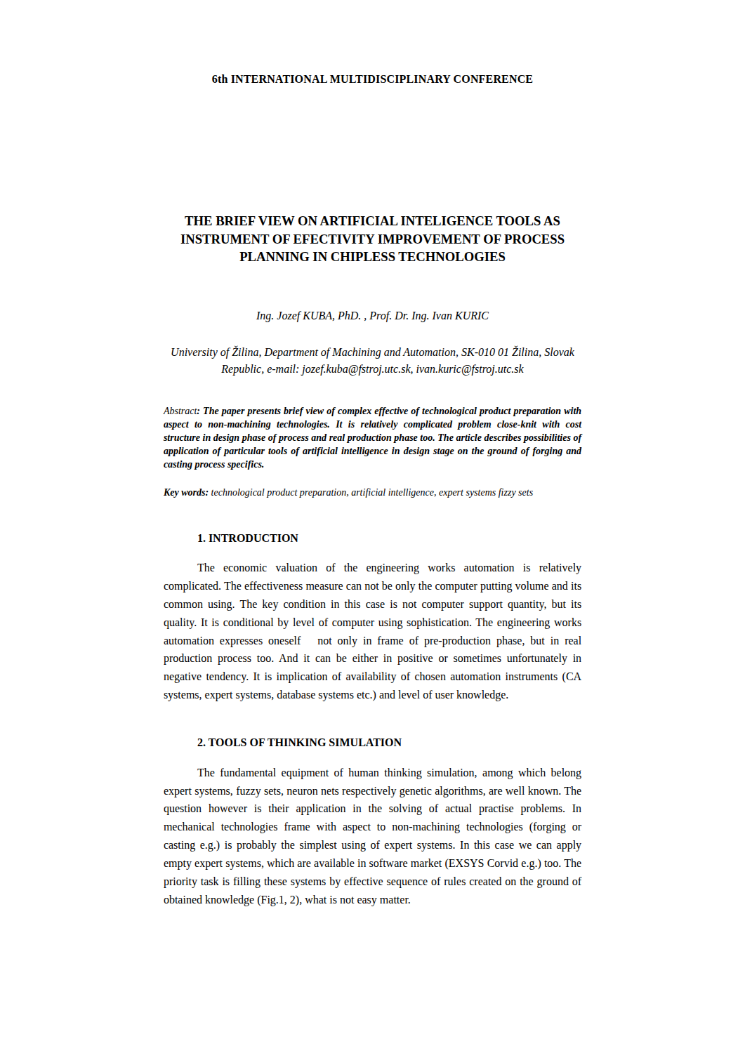6th INTERNATIONAL MULTIDISCIPLINARY CONFERENCE
The brief view on artificial inteligence tools as instrument of efectivity improvement of process planning in chipless technologies
Ing. Jozef KUBA, PhD. , Prof. Dr. Ing. Ivan KURIC
University of Žilina, Department of Machining and Automation, SK-010 01 Žilina, Slovak Republic, e-mail: jozef.kuba@fstroj.utc.sk, ivan.kuric@fstroj.utc.sk
Abstract: The paper presents brief view of complex effective of technological product preparation with aspect to non-machining technologies. It is relatively complicated problem close-knit with cost structure in design phase of process and real production phase too. The article describes possibilities of application of particular tools of artificial intelligence in design stage on the ground of forging and casting process specifics.
Key words: technological product preparation, artificial intelligence, expert systems fizzy sets
1. Introduction
The economic valuation of the engineering works automation is relatively complicated. The effectiveness measure can not be only the computer putting volume and its common using. The key condition in this case is not computer support quantity, but its quality. It is conditional by level of computer using sophistication. The engineering works automation expresses oneself not only in frame of pre-production phase, but in real production process too. And it can be either in positive or sometimes unfortunately in negative tendency. It is implication of availability of chosen automation instruments (CA systems, expert systems, database systems etc.) and level of user knowledge.
2. Tools of thinking simulation
The fundamental equipment of human thinking simulation, among which belong expert systems, fuzzy sets, neuron nets respectively genetic algorithms, are well known. The question however is their application in the solving of actual practise problems. In mechanical technologies frame with aspect to non-machining technologies (forging or casting e.g.) is probably the simplest using of expert systems. In this case we can apply empty expert systems, which are available in software market (EXSYS Corvid e.g.) too. The priority task is filling these systems by effective sequence of rules created on the ground of obtained knowledge (Fig.1, 2), what is not easy matter.